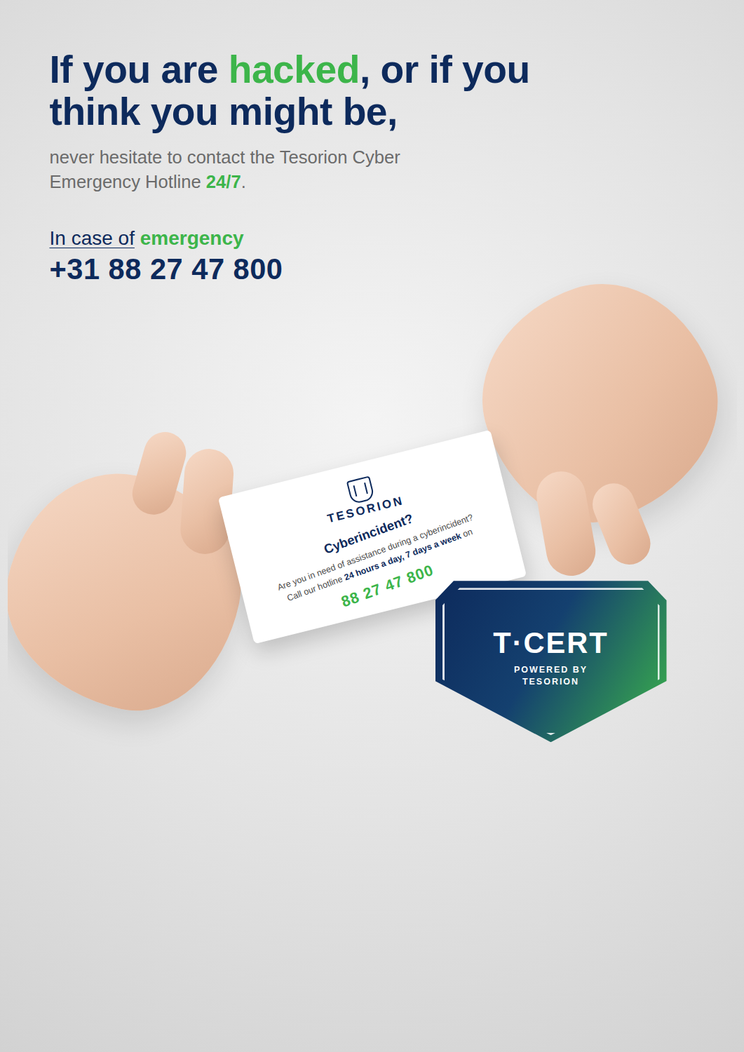If you are hacked, or if you think you might be,
never hesitate to contact the Tesorion Cyber Emergency Hotline 24/7.
In case of emergency
+31 88 27 47 800
TESORION
Cyberincident? Are you in need of assistance during a cyberincident?
Call our hotline 24 hours a day, 7 days a week on 88 27 47 800
T·CERT
POWERED BY
TESORION